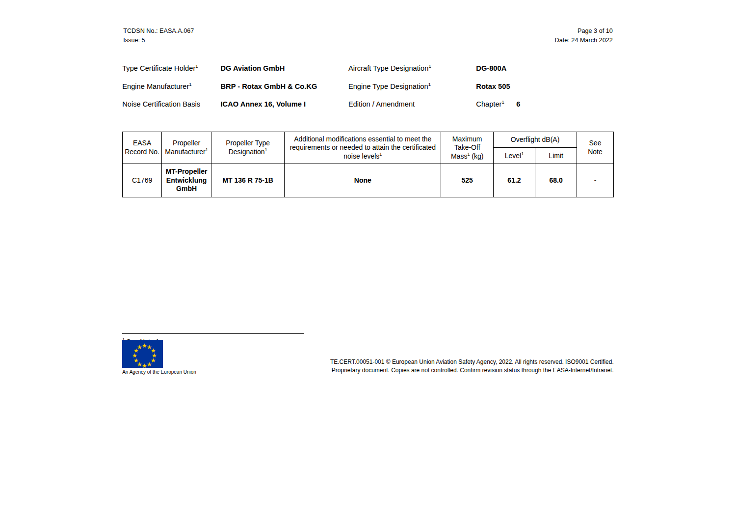| TCDSN No.: EASA.A.067 | Page 3 of 10 |
| Issue: 5 | Date: 24 March 2022 |
| Type Certificate Holder 1 | DG Aviation GmbH | Aircraft Type Designation 1 | DG-800A |
| Engine Manufacturer 1 | BRP - Rotax GmbH & Co.KG | Engine Type Designation 1 | Rotax 505 |
| Noise Certification Basis | ICAO Annex 16, Volume I | Edition / Amendment | Chapter 1 6 |
| EASA Record No. | Propeller Manufacturer 1 | Propeller Type Designation 1 | Additional modifications essential to meet the requirements or needed to attain the certificated noise levels 1 | Maximum Take-Off Mass 1 (kg) | Overflight dB(A) | See Note |
| --- | --- | --- | --- | --- | --- | --- |
| Level 1 | Limit |
| C1769 | MT-Propeller Entwicklung GmbH | MT 136 R 75-1B | None | 525 | 61.2 | 68.0 | - |
1 See Note 1.
| ★ ★ ★ ★ ★ ★ ★ ★ ★ ★ ★ ★ An Agency of the European Union | TE.CERT.00051-001 © European Union Aviation Safety Agency, 2022. All rights reserved. ISO9001 Certified. Proprietary document. Copies are not controlled. Confirm revision status through the EASA-Internet/Intranet. |